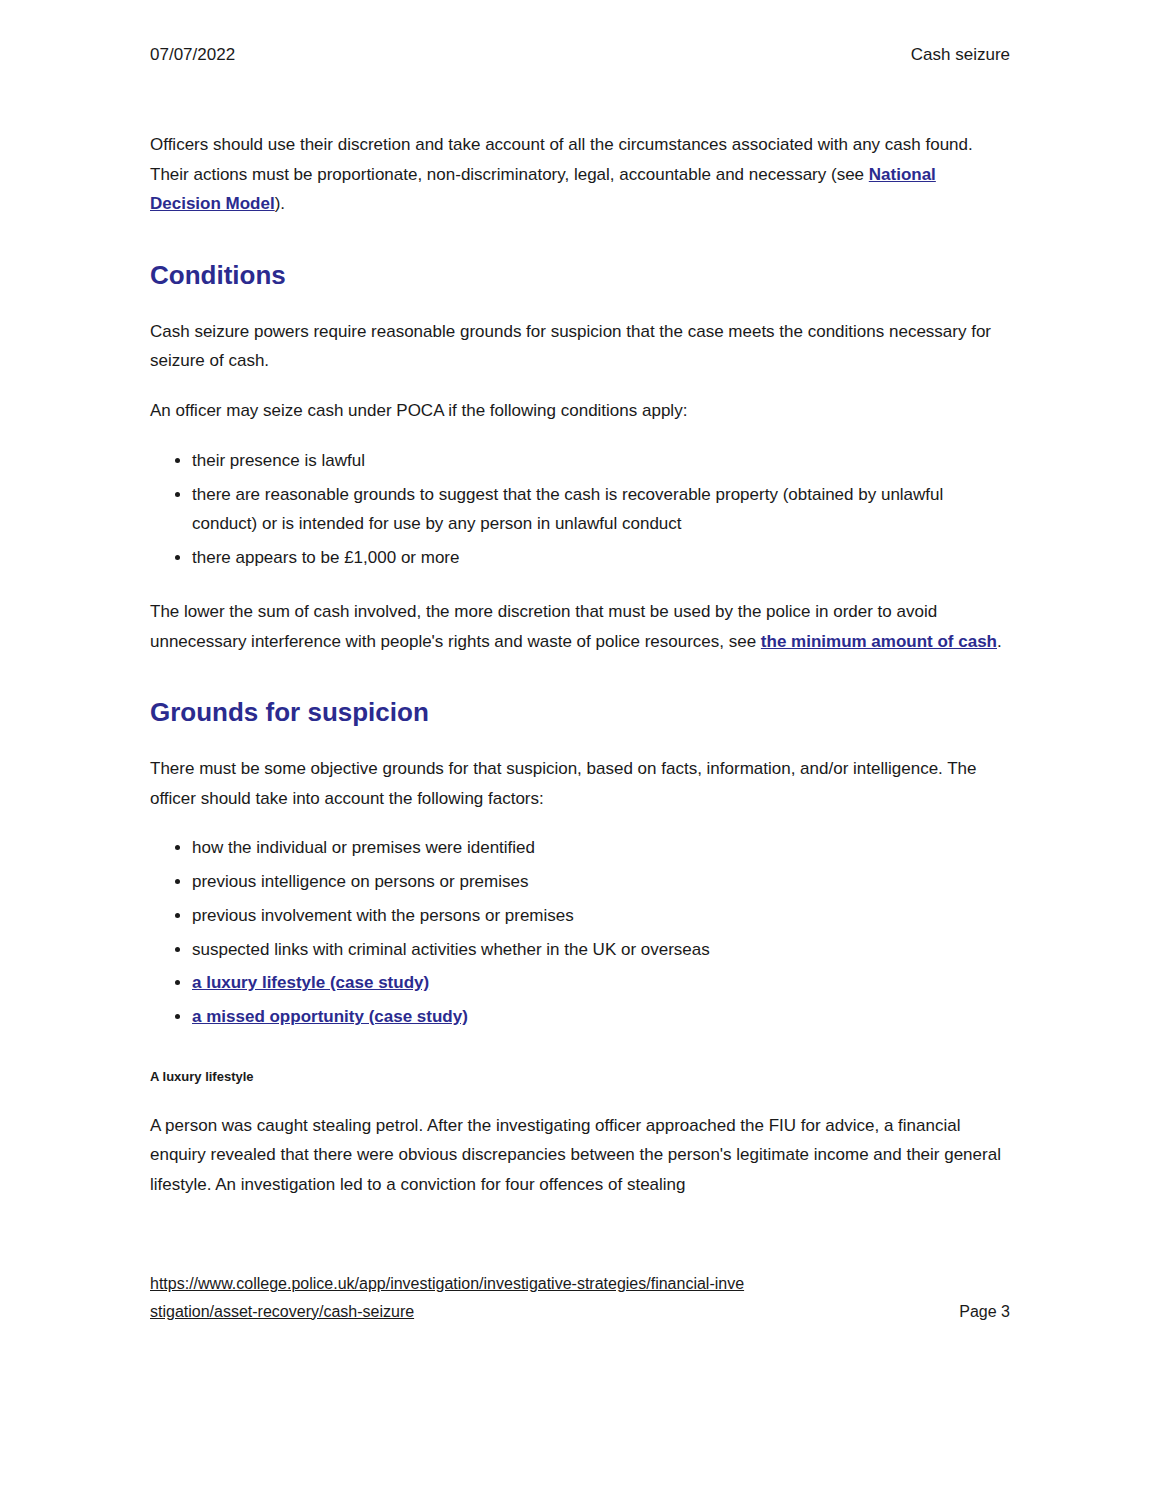07/07/2022 Cash seizure
Officers should use their discretion and take account of all the circumstances associated with any cash found. Their actions must be proportionate, non-discriminatory, legal, accountable and necessary (see National Decision Model).
Conditions
Cash seizure powers require reasonable grounds for suspicion that the case meets the conditions necessary for seizure of cash.
An officer may seize cash under POCA if the following conditions apply:
their presence is lawful
there are reasonable grounds to suggest that the cash is recoverable property (obtained by unlawful conduct) or is intended for use by any person in unlawful conduct
there appears to be £1,000 or more
The lower the sum of cash involved, the more discretion that must be used by the police in order to avoid unnecessary interference with people's rights and waste of police resources, see the minimum amount of cash.
Grounds for suspicion
There must be some objective grounds for that suspicion, based on facts, information, and/or intelligence. The officer should take into account the following factors:
how the individual or premises were identified
previous intelligence on persons or premises
previous involvement with the persons or premises
suspected links with criminal activities whether in the UK or overseas
a luxury lifestyle (case study)
a missed opportunity (case study)
A luxury lifestyle
A person was caught stealing petrol. After the investigating officer approached the FIU for advice, a financial enquiry revealed that there were obvious discrepancies between the person's legitimate income and their general lifestyle. An investigation led to a conviction for four offences of stealing
https://www.college.police.uk/app/investigation/investigative-strategies/financial-investigation/asset-recovery/cash-seizure Page 3